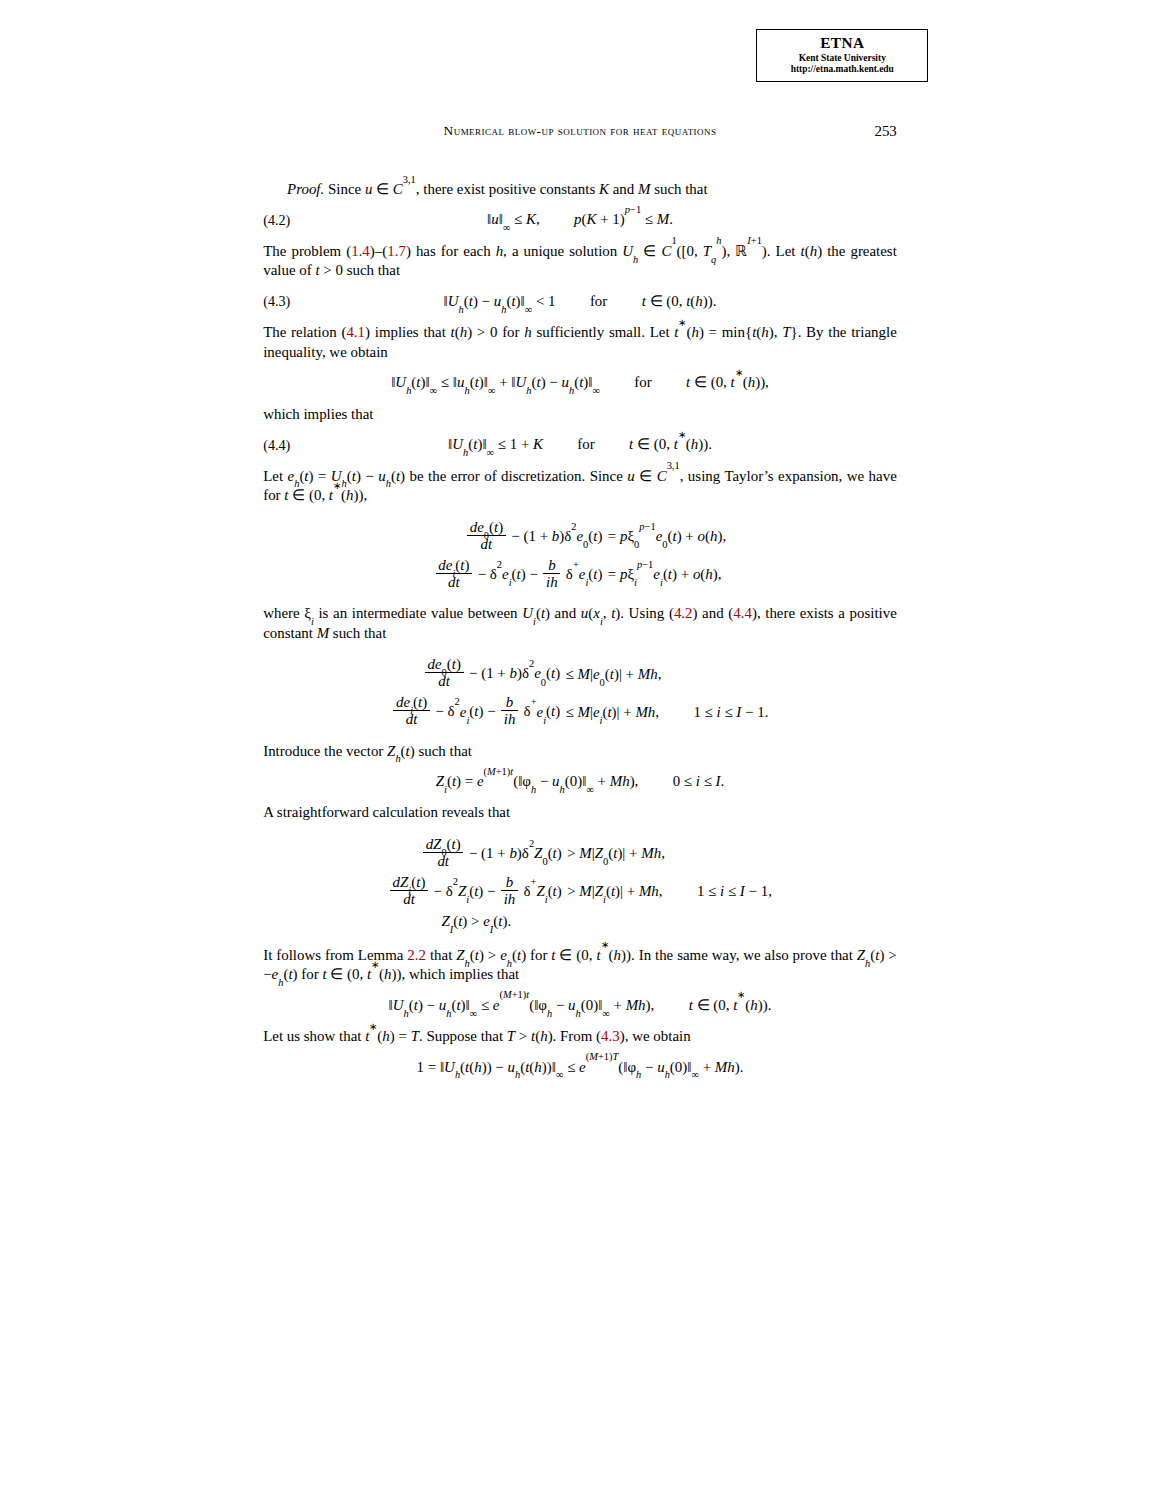ETNA
Kent State University
http://etna.math.kent.edu
Numerical blow-up solution for heat equations 253
Proof. Since u ∈ C3,1, there exist positive constants K and M such that
(4.2)
‖u‖∞ ≤ K, p(K + 1)p−1 ≤ M.
The problem (1.4)–(1.7) has for each h, a unique solution Uh ∈ C1([0, Tqh), ℝI+1). Let t(h) the greatest value of t > 0 such that
(4.3)
‖Uh(t) − uh(t)‖∞ < 1 for t ∈ (0, t(h)).
The relation (4.1) implies that t(h) > 0 for h sufficiently small. Let t∗(h) = min{t(h), T}. By the triangle inequality, we obtain
‖Uh(t)‖∞ ≤ ‖uh(t)‖∞ + ‖Uh(t) − uh(t)‖∞ for t ∈ (0, t∗(h)),
which implies that
(4.4)
‖Uh(t)‖∞ ≤ 1 + K for t ∈ (0, t∗(h)).
Let eh(t) = Uh(t) − uh(t) be the error of discretization. Since u ∈ C3,1, using Taylor’s expansion, we have for t ∈ (0, t∗(h)),
de0(t) dt − (1 + b)δ2e0(t)
= pξ0p−1e0(t) + o(h),
dei(t) dt − δ2ei(t) − bih δ+ei(t)
= pξip−1ei(t) + o(h),
where ξi is an intermediate value between Ui(t) and u(xi, t). Using (4.2) and (4.4), there exists a positive constant M such that
de0(t) dt − (1 + b)δ2e0(t)
≤ M|e0(t)| + Mh,
dei(t) dt − δ2ei(t) − bih δ+ei(t)
≤ M|ei(t)| + Mh, 1 ≤ i ≤ I − 1.
Introduce the vector Zh(t) such that
Zi(t) = e(M+1)t(‖φh − uh(0)‖∞ + Mh), 0 ≤ i ≤ I.
A straightforward calculation reveals that
dZ0(t) dt − (1 + b)δ2Z0(t)
> M|Z0(t)| + Mh,
dZi(t) dt − δ2Zi(t) − bih δ+Zi(t)
> M|Zi(t)| + Mh, 1 ≤ i ≤ I − 1,
ZI(t) > eI(t).
It follows from Lemma 2.2 that Zh(t) > eh(t) for t ∈ (0, t∗(h)). In the same way, we also prove that Zh(t) > −eh(t) for t ∈ (0, t∗(h)), which implies that
‖Uh(t) − uh(t)‖∞ ≤ e(M+1)t(‖φh − uh(0)‖∞ + Mh), t ∈ (0, t∗(h)).
Let us show that t∗(h) = T. Suppose that T > t(h). From (4.3), we obtain
1 = ‖Uh(t(h)) − uh(t(h))‖∞ ≤ e(M+1)T(‖φh − uh(0)‖∞ + Mh).